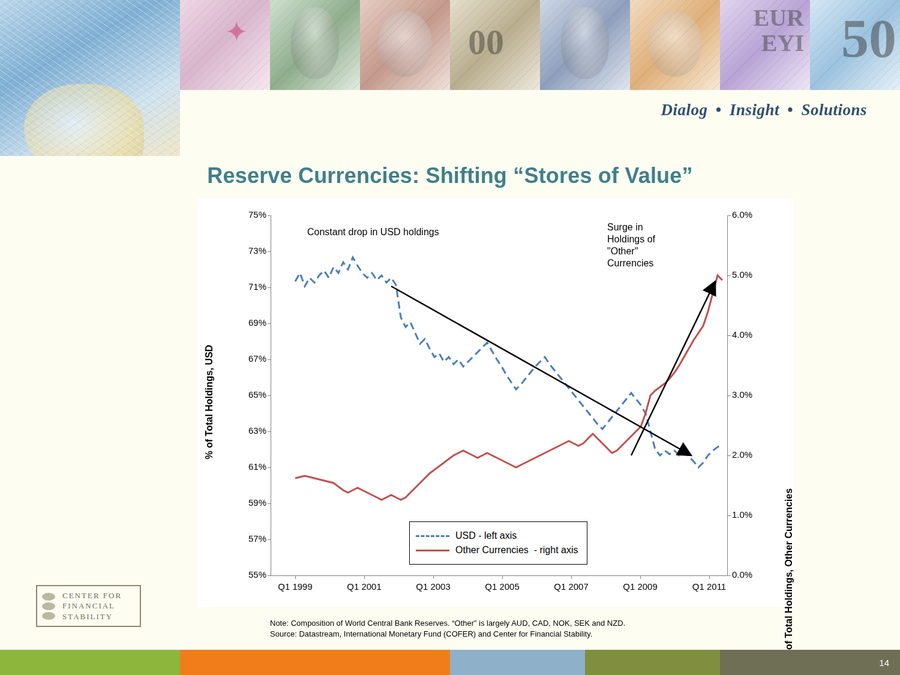100100
✦
00
EUR EYI
50
Dialog • Insight • Solutions
Reserve Currencies: Shifting “Stores of Value”
% of Total Holdings, USD
% of Total Holdings, Other Currencies
75%
73%
71%
69%
67%
65%
63%
61%
59%
57%
55%
6.0%
5.0%
4.0%
3.0%
2.0%
1.0%
0.0%
Q1 1999
Q1 2001
Q1 2003
Q1 2005
Q1 2007
Q1 2009
Q1 2011
Constant drop in USD holdings
Surge in
Holdings of
"Other"
Currencies
USD - left axis
Other Currencies - right axis
Note: Composition of World Central Bank Reserves. “Other” is largely AUD, CAD, NOK, SEK and NZD.
Source: Datastream, International Monetary Fund (COFER) and Center for Financial Stability.
CENTER FOR
FINANCIAL
STABILITY
14